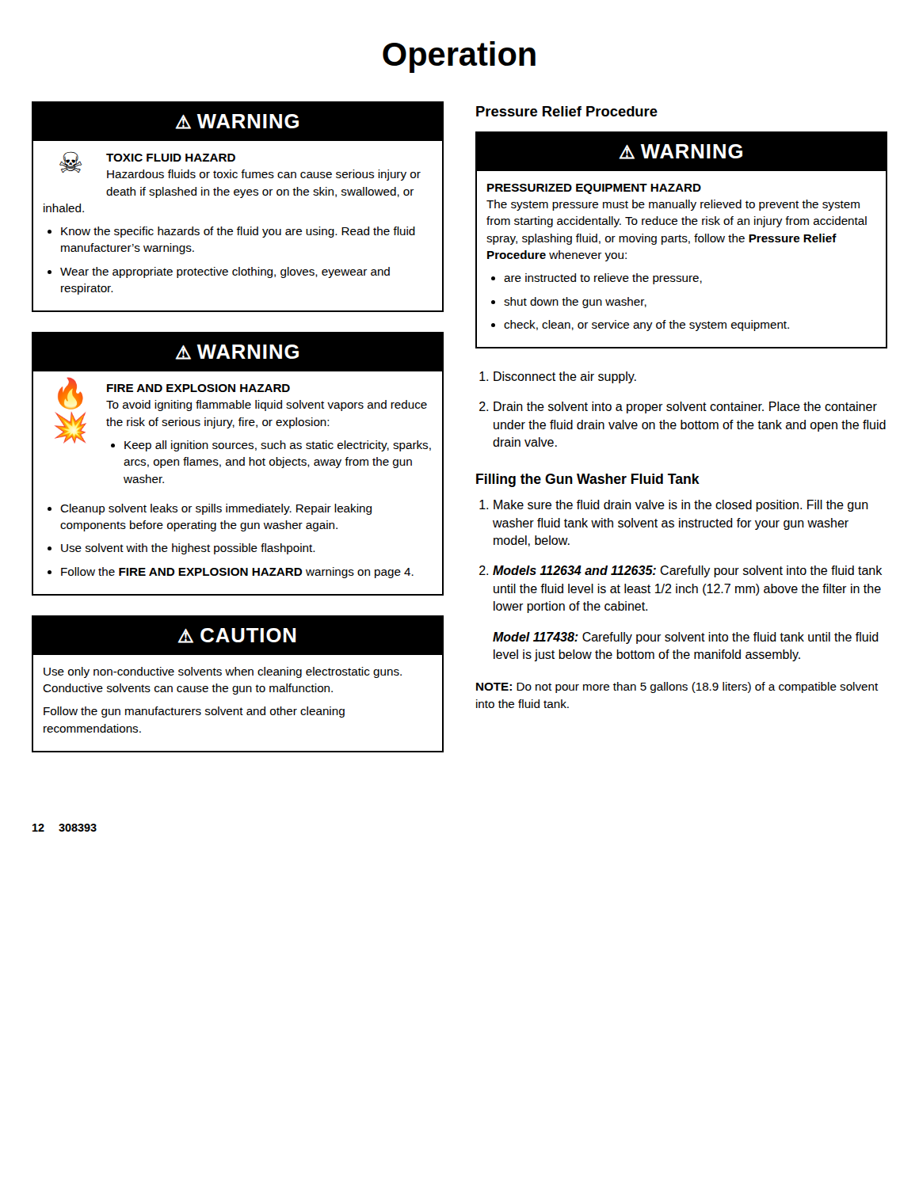Operation
⚠WARNING
☠
TOXIC FLUID HAZARD
Hazardous fluids or toxic fumes can cause serious injury or death if splashed in the eyes or on the skin, swallowed, or
inhaled.
Know the specific hazards of the fluid you are using. Read the fluid manufacturer’s warnings.
Wear the appropriate protective clothing, gloves, eyewear and respirator.
⚠WARNING
🔥
💥
FIRE AND EXPLOSION HAZARD
To avoid igniting flammable liquid solvent vapors and reduce the risk of serious injury, fire, or explosion:
Keep all ignition sources, such as static electricity, sparks, arcs, open flames, and hot objects, away from the gun washer.
Cleanup solvent leaks or spills immediately. Repair leaking components before operating the gun washer again.
Use solvent with the highest possible flashpoint.
Follow the FIRE AND EXPLOSION HAZARD warnings on page 4.
⚠CAUTION
Use only non-conductive solvents when cleaning electrostatic guns. Conductive solvents can cause the gun to malfunction.
Follow the gun manufacturers solvent and other cleaning recommendations.
Pressure Relief Procedure
⚠WARNING
PRESSURIZED EQUIPMENT HAZARD
The system pressure must be manually relieved to prevent the system from starting accidentally. To reduce the risk of an injury from accidental spray, splashing fluid, or moving parts, follow the Pressure Relief Procedure whenever you:
are instructed to relieve the pressure,
shut down the gun washer,
check, clean, or service any of the system equipment.
Disconnect the air supply.
Drain the solvent into a proper solvent container. Place the container under the fluid drain valve on the bottom of the tank and open the fluid drain valve.
Filling the Gun Washer Fluid Tank
Make sure the fluid drain valve is in the closed position. Fill the gun washer fluid tank with solvent as instructed for your gun washer model, below.
Models 112634 and 112635: Carefully pour solvent into the fluid tank until the fluid level is at least 1/2 inch (12.7 mm) above the filter in the lower portion of the cabinet.
Model 117438: Carefully pour solvent into the fluid tank until the fluid level is just below the bottom of the manifold assembly.
NOTE: Do not pour more than 5 gallons (18.9 liters) of a compatible solvent into the fluid tank.
12308393